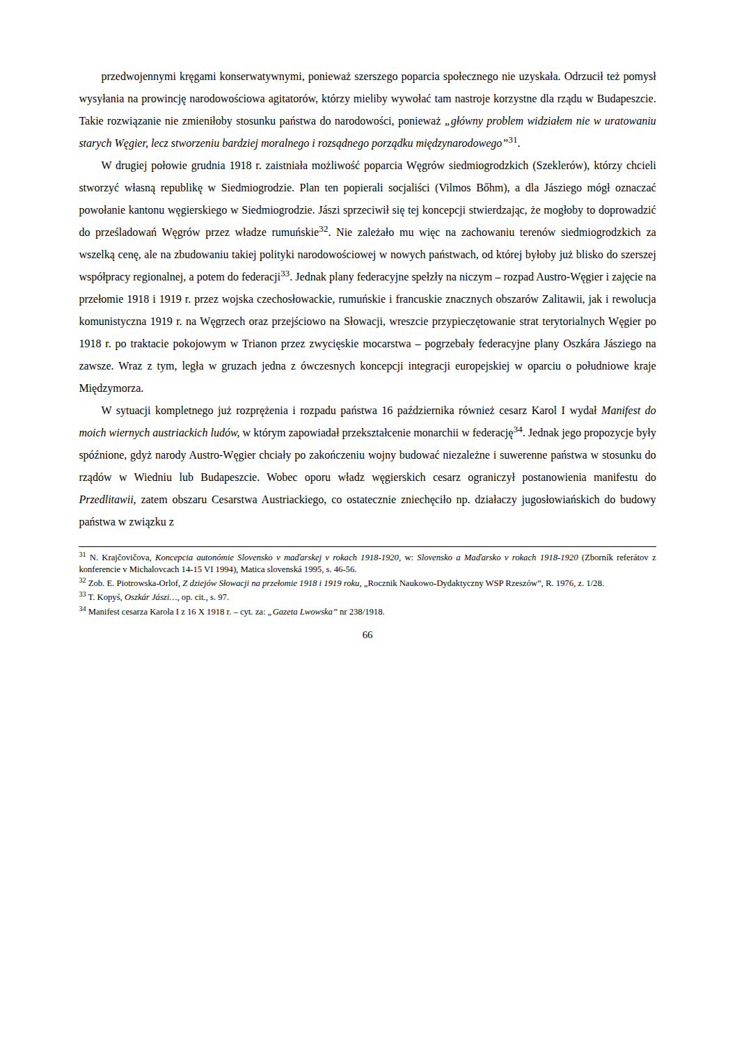przedwojennymi kręgami konserwatywnymi, ponieważ szerszego poparcia społecznego nie uzyskała. Odrzucił też pomysł wysyłania na prowincję narodowościowa agitatorów, którzy mieliby wywołać tam nastroje korzystne dla rządu w Budapeszcie. Takie rozwiązanie nie zmieniłoby stosunku państwa do narodowości, ponieważ „główny problem widziałem nie w uratowaniu starych Węgier, lecz stworzeniu bardziej moralnego i rozsądnego porządku międzynarodowego”31.
W drugiej połowie grudnia 1918 r. zaistniała możliwość poparcia Węgrów siedmiogrodzkich (Szeklerów), którzy chcieli stworzyć własną republikę w Siedmiogrodzie. Plan ten popierali socjaliści (Vilmos Bőhm), a dla Jásziego mógł oznaczać powołanie kantonu węgierskiego w Siedmiogrodzie. Jászi sprzeciwił się tej koncepcji stwierdzając, że mogłoby to doprowadzić do prześladowań Węgrów przez władze rumuńskie32. Nie zależało mu więc na zachowaniu terenów siedmiogrodzkich za wszelką cenę, ale na zbudowaniu takiej polityki narodowościowej w nowych państwach, od której byłoby już blisko do szerszej współpracy regionalnej, a potem do federacji33. Jednak plany federacyjne spełzły na niczym – rozpad Austro-Węgier i zajęcie na przełomie 1918 i 1919 r. przez wojska czechosłowackie, rumuńskie i francuskie znacznych obszarów Zalitawii, jak i rewolucja komunistyczna 1919 r. na Węgrzech oraz przejściowo na Słowacji, wreszcie przypieczętowanie strat terytorialnych Węgier po 1918 r. po traktacie pokojowym w Trianon przez zwycięskie mocarstwa – pogrzebały federacyjne plany Oszkára Jásziego na zawsze. Wraz z tym, legła w gruzach jedna z ówczesnych koncepcji integracji europejskiej w oparciu o południowe kraje Międzymorza.
W sytuacji kompletnego już rozprężenia i rozpadu państwa 16 października również cesarz Karol I wydał Manifest do moich wiernych austriackich ludów, w którym zapowiadał przekształcenie monarchii w federację34. Jednak jego propozycje były spóźnione, gdyż narody Austro-Węgier chciały po zakończeniu wojny budować niezależne i suwerenne państwa w stosunku do rządów w Wiedniu lub Budapeszcie. Wobec oporu władz węgierskich cesarz ograniczył postanowienia manifestu do Przedlitawii, zatem obszaru Cesarstwa Austriackiego, co ostatecznie zniechęciło np. działaczy jugosłowiańskich do budowy państwa w związku z
31 N. Krajčovičova, Koncepcia autonómie Slovensko v maďarskej v rokach 1918-1920, w: Slovensko a Maďarsko v rokach 1918-1920 (Zborník referátov z konferencie v Michalovcach 14-15 VI 1994), Matica slovenská 1995, s. 46-56.
32 Zob. E. Piotrowska-Orlof, Z dziejów Słowacji na przełomie 1918 i 1919 roku, „Rocznik Naukowo-Dydaktyczny WSP Rzeszów”, R. 1976, z. 1/28.
33 T. Kopyś, Oszkár Jászi…, op. cit., s. 97.
34 Manifest cesarza Karola I z 16 X 1918 r. – cyt. za: „Gazeta Lwowska” nr 238/1918.
66